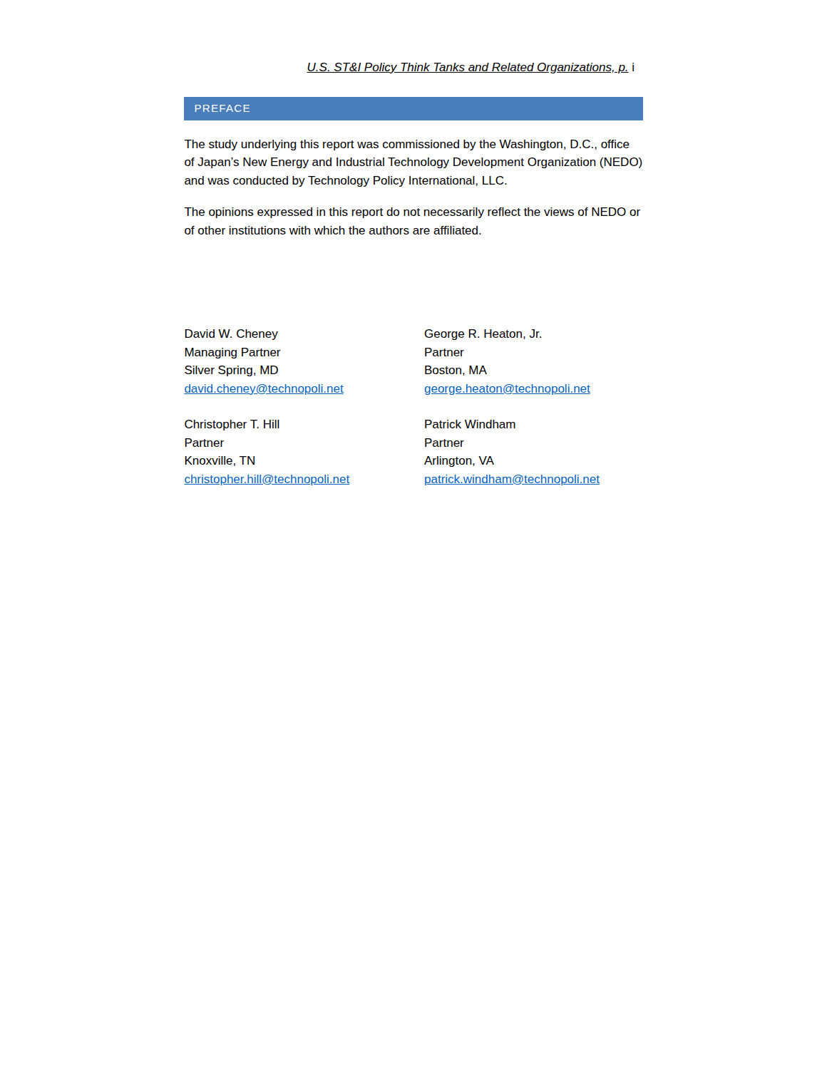U.S. ST&I Policy Think Tanks and Related Organizations, p. i
PREFACE
The study underlying this report was commissioned by the Washington, D.C., office of Japan’s New Energy and Industrial Technology Development Organization (NEDO) and was conducted by Technology Policy International, LLC.
The opinions expressed in this report do not necessarily reflect the views of NEDO or of other institutions with which the authors are affiliated.
| David W. Cheney Managing Partner Silver Spring, MD david.cheney@technopoli.net | George R. Heaton, Jr. Partner Boston, MA george.heaton@technopoli.net |
| Christopher T. Hill Partner Knoxville, TN christopher.hill@technopoli.net | Patrick Windham Partner Arlington, VA patrick.windham@technopoli.net |